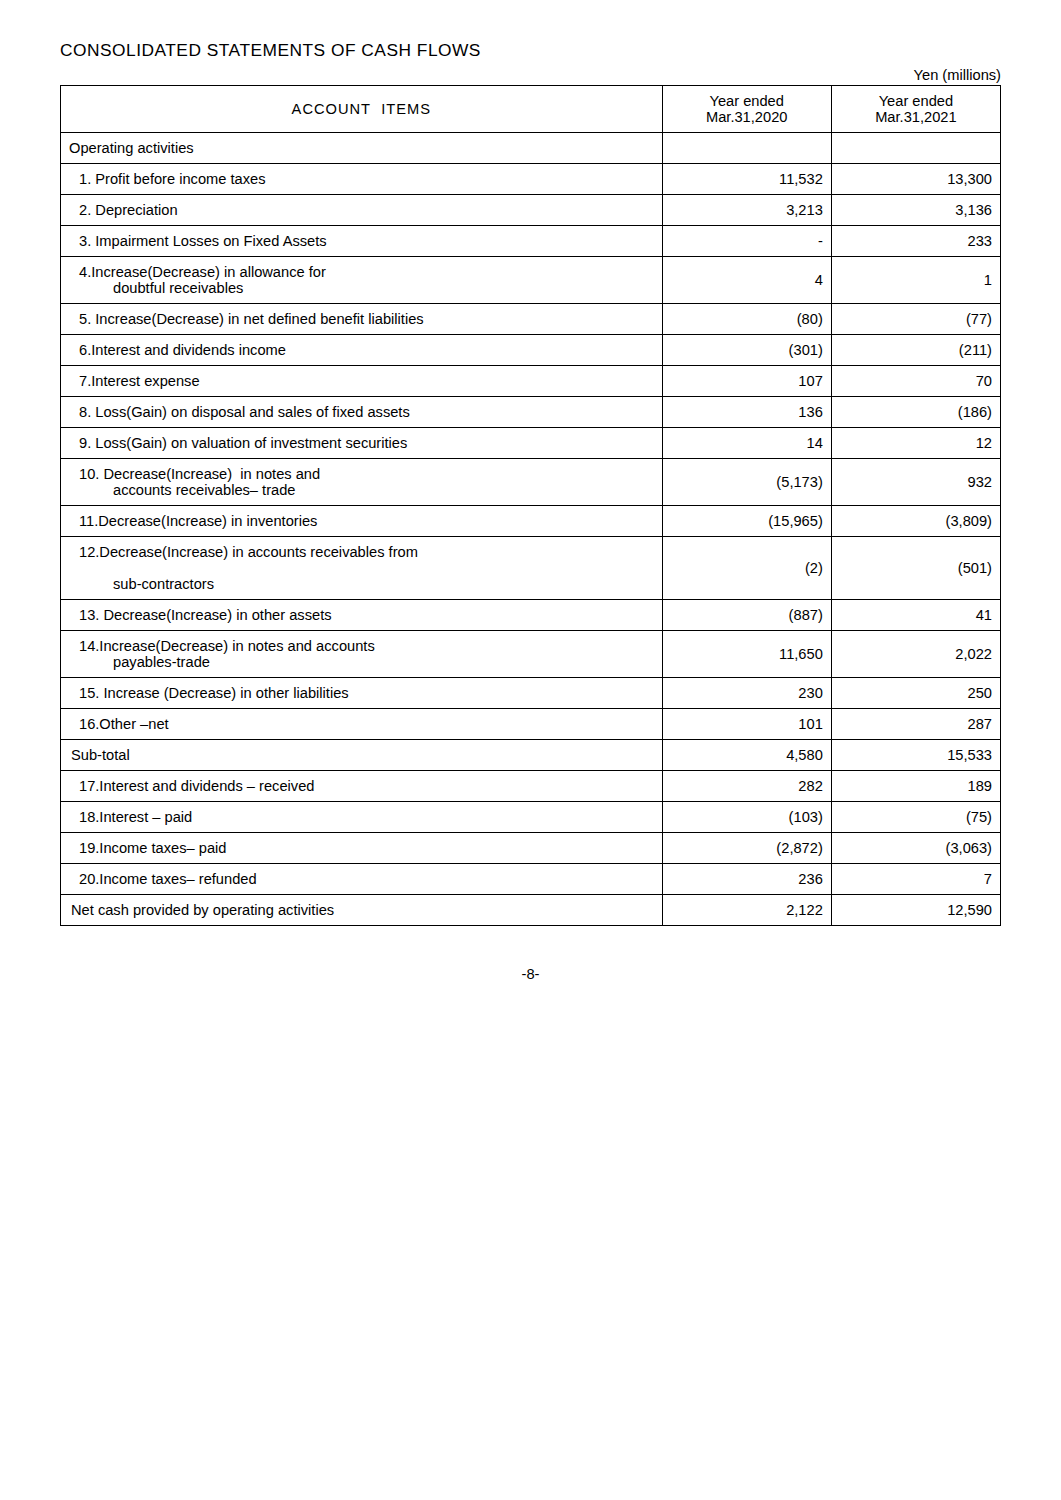CONSOLIDATED STATEMENTS OF CASH FLOWS
Yen (millions)
| ACCOUNT ITEMS | Year ended Mar.31,2020 | Year ended Mar.31,2021 |
| --- | --- | --- |
| Operating activities | | |
| 1. Profit before income taxes | 11,532 | 13,300 |
| 2. Depreciation | 3,213 | 3,136 |
| 3. Impairment Losses on Fixed Assets | - | 233 |
| 4.Increase(Decrease) in allowance for doubtful receivables | 4 | 1 |
| 5. Increase(Decrease) in net defined benefit liabilities | (80) | (77) |
| 6.Interest and dividends income | (301) | (211) |
| 7.Interest expense | 107 | 70 |
| 8. Loss(Gain) on disposal and sales of fixed assets | 136 | (186) |
| 9. Loss(Gain) on valuation of investment securities | 14 | 12 |
| 10. Decrease(Increase) in notes and accounts receivables– trade | (5,173) | 932 |
| 11.Decrease(Increase) in inventories | (15,965) | (3,809) |
| 12.Decrease(Increase) in accounts receivables from sub-contractors | (2) | (501) |
| 13. Decrease(Increase) in other assets | (887) | 41 |
| 14.Increase(Decrease) in notes and accounts payables-trade | 11,650 | 2,022 |
| 15. Increase (Decrease) in other liabilities | 230 | 250 |
| 16.Other –net | 101 | 287 |
| Sub-total | 4,580 | 15,533 |
| 17.Interest and dividends – received | 282 | 189 |
| 18.Interest – paid | (103) | (75) |
| 19.Income taxes– paid | (2,872) | (3,063) |
| 20.Income taxes– refunded | 236 | 7 |
| Net cash provided by operating activities | 2,122 | 12,590 |
-8-